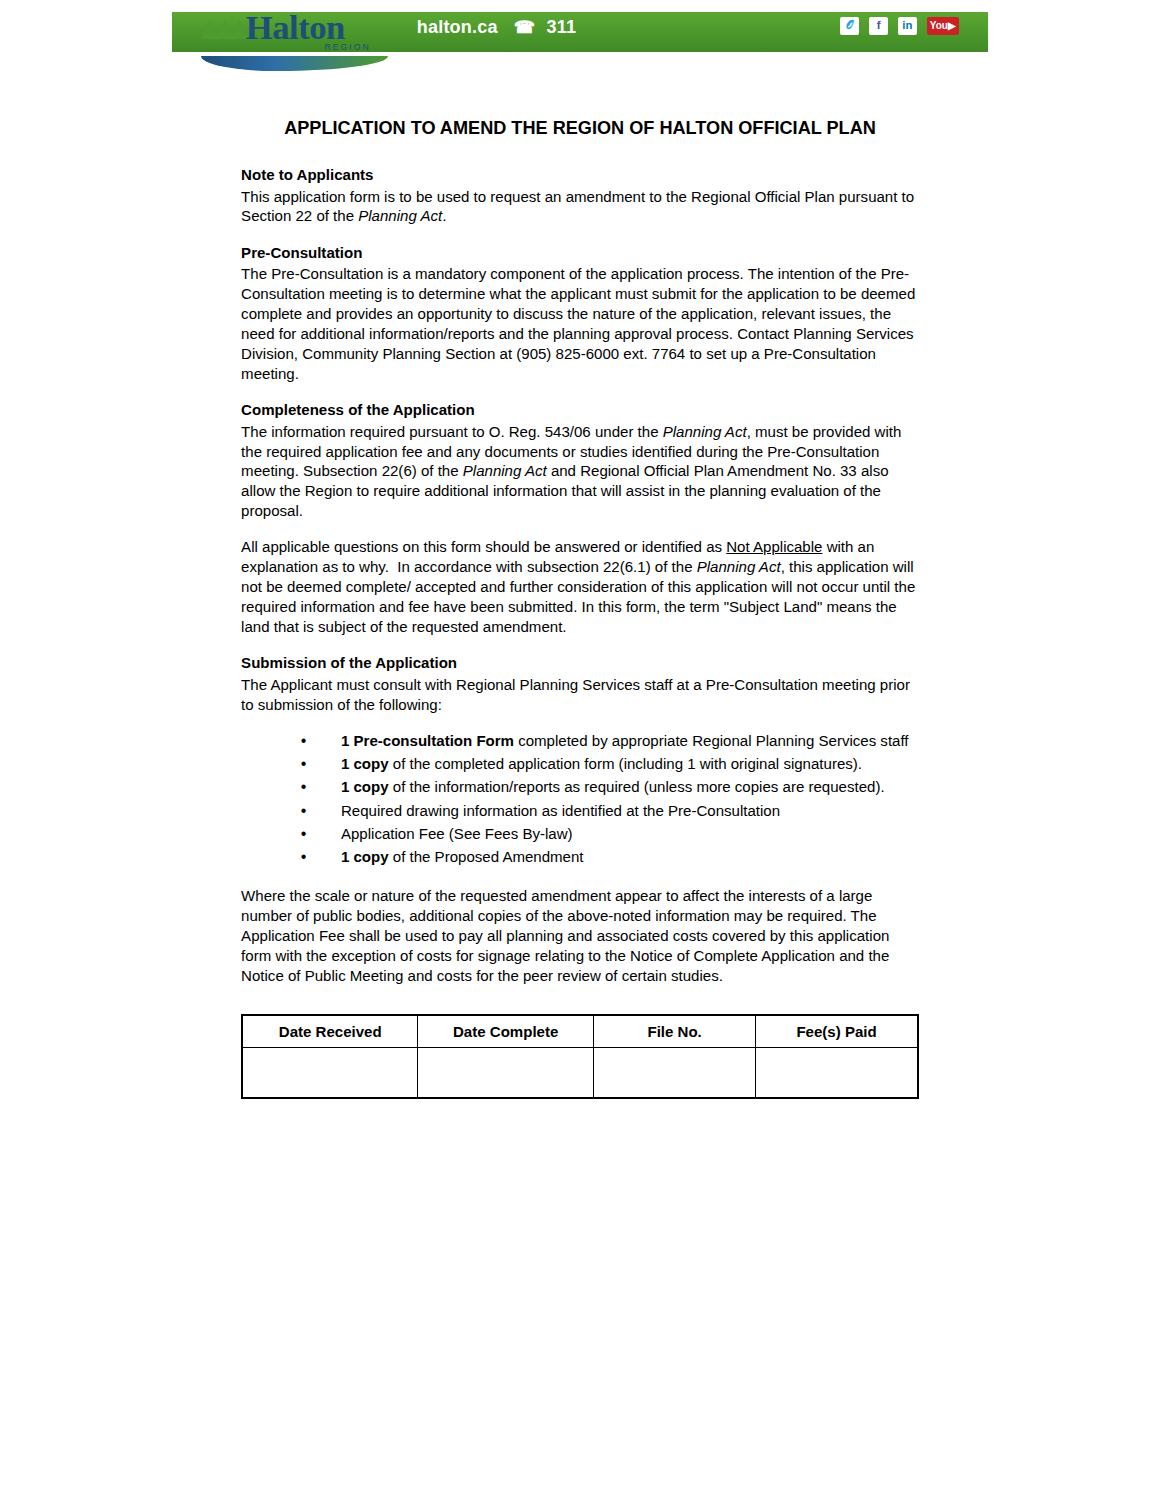halton.ca ☎ 311
𝒪 f in You▶
▴▴▴Halton
REGION
APPLICATION TO AMEND THE REGION OF HALTON OFFICIAL PLAN
Note to Applicants
This application form is to be used to request an amendment to the Regional Official Plan pursuant to Section 22 of the Planning Act.
Pre-Consultation
The Pre-Consultation is a mandatory component of the application process. The intention of the Pre-Consultation meeting is to determine what the applicant must submit for the application to be deemed complete and provides an opportunity to discuss the nature of the application, relevant issues, the need for additional information/reports and the planning approval process. Contact Planning Services Division, Community Planning Section at (905) 825-6000 ext. 7764 to set up a Pre-Consultation meeting.
Completeness of the Application
The information required pursuant to O. Reg. 543/06 under the Planning Act, must be provided with the required application fee and any documents or studies identified during the Pre-Consultation meeting. Subsection 22(6) of the Planning Act and Regional Official Plan Amendment No. 33 also allow the Region to require additional information that will assist in the planning evaluation of the proposal.
All applicable questions on this form should be answered or identified as Not Applicable with an explanation as to why. In accordance with subsection 22(6.1) of the Planning Act, this application will not be deemed complete/ accepted and further consideration of this application will not occur until the required information and fee have been submitted. In this form, the term "Subject Land" means the land that is subject of the requested amendment.
Submission of the Application
The Applicant must consult with Regional Planning Services staff at a Pre-Consultation meeting prior to submission of the following:
1 Pre-consultation Form completed by appropriate Regional Planning Services staff
1 copy of the completed application form (including 1 with original signatures).
1 copy of the information/reports as required (unless more copies are requested).
Required drawing information as identified at the Pre-Consultation
Application Fee (See Fees By-law)
1 copy of the Proposed Amendment
Where the scale or nature of the requested amendment appear to affect the interests of a large number of public bodies, additional copies of the above-noted information may be required. The Application Fee shall be used to pay all planning and associated costs covered by this application form with the exception of costs for signage relating to the Notice of Complete Application and the Notice of Public Meeting and costs for the peer review of certain studies.
| Date Received | Date Complete | File No. | Fee(s) Paid |
| --- | --- | --- | --- |